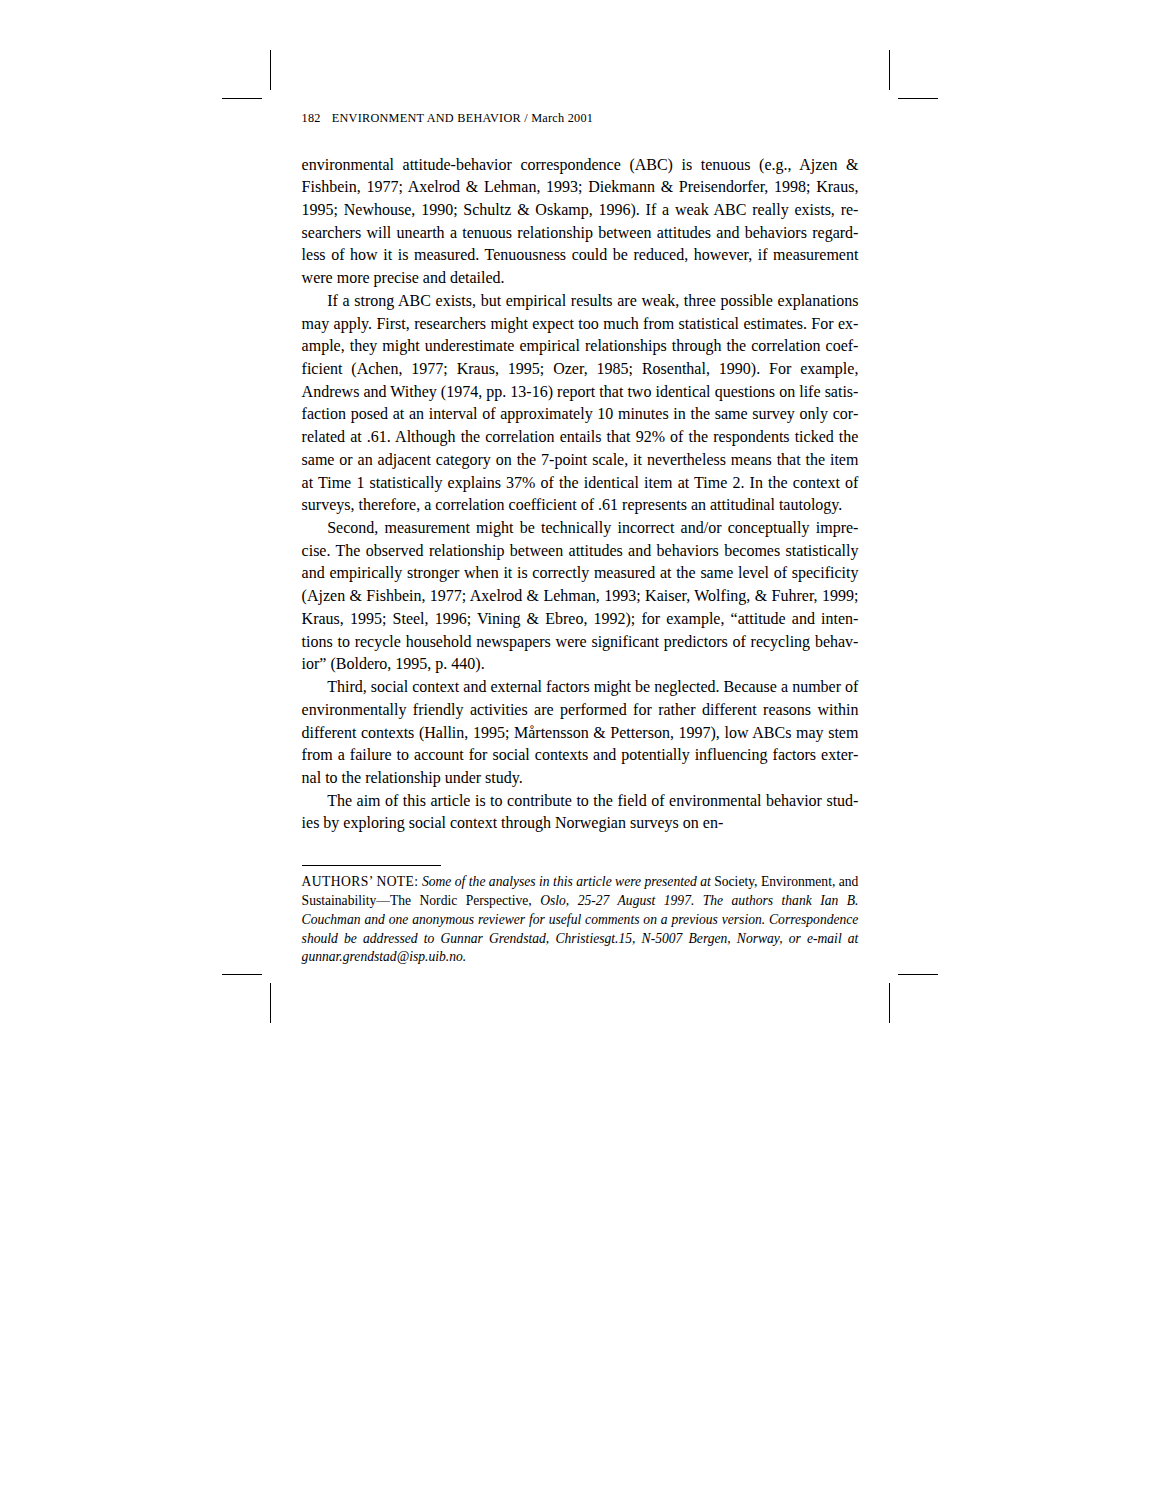182 ENVIRONMENT AND BEHAVIOR / March 2001
environmental attitude-behavior correspondence (ABC) is tenuous (e.g., Ajzen & Fishbein, 1977; Axelrod & Lehman, 1993; Diekmann & Preisendorfer, 1998; Kraus, 1995; Newhouse, 1990; Schultz & Oskamp, 1996). If a weak ABC really exists, researchers will unearth a tenuous relationship between attitudes and behaviors regardless of how it is measured. Tenuousness could be reduced, however, if measurement were more precise and detailed.
If a strong ABC exists, but empirical results are weak, three possible explanations may apply. First, researchers might expect too much from statistical estimates. For example, they might underestimate empirical relationships through the correlation coefficient (Achen, 1977; Kraus, 1995; Ozer, 1985; Rosenthal, 1990). For example, Andrews and Withey (1974, pp. 13-16) report that two identical questions on life satisfaction posed at an interval of approximately 10 minutes in the same survey only correlated at .61. Although the correlation entails that 92% of the respondents ticked the same or an adjacent category on the 7-point scale, it nevertheless means that the item at Time 1 statistically explains 37% of the identical item at Time 2. In the context of surveys, therefore, a correlation coefficient of .61 represents an attitudinal tautology.
Second, measurement might be technically incorrect and/or conceptually imprecise. The observed relationship between attitudes and behaviors becomes statistically and empirically stronger when it is correctly measured at the same level of specificity (Ajzen & Fishbein, 1977; Axelrod & Lehman, 1993; Kaiser, Wolfing, & Fuhrer, 1999; Kraus, 1995; Steel, 1996; Vining & Ebreo, 1992); for example, “attitude and intentions to recycle household newspapers were significant predictors of recycling behavior” (Boldero, 1995, p. 440).
Third, social context and external factors might be neglected. Because a number of environmentally friendly activities are performed for rather different reasons within different contexts (Hallin, 1995; Mårtensson & Petterson, 1997), low ABCs may stem from a failure to account for social contexts and potentially influencing factors external to the relationship under study.
The aim of this article is to contribute to the field of environmental behavior studies by exploring social context through Norwegian surveys on en-
AUTHORS’ NOTE: Some of the analyses in this article were presented at Society, Environment, and Sustainability—The Nordic Perspective, Oslo, 25-27 August 1997. The authors thank Ian B. Couchman and one anonymous reviewer for useful comments on a previous version. Correspondence should be addressed to Gunnar Grendstad, Christiesgt.15, N-5007 Bergen, Norway, or e-mail at gunnar.grendstad@isp.uib.no.